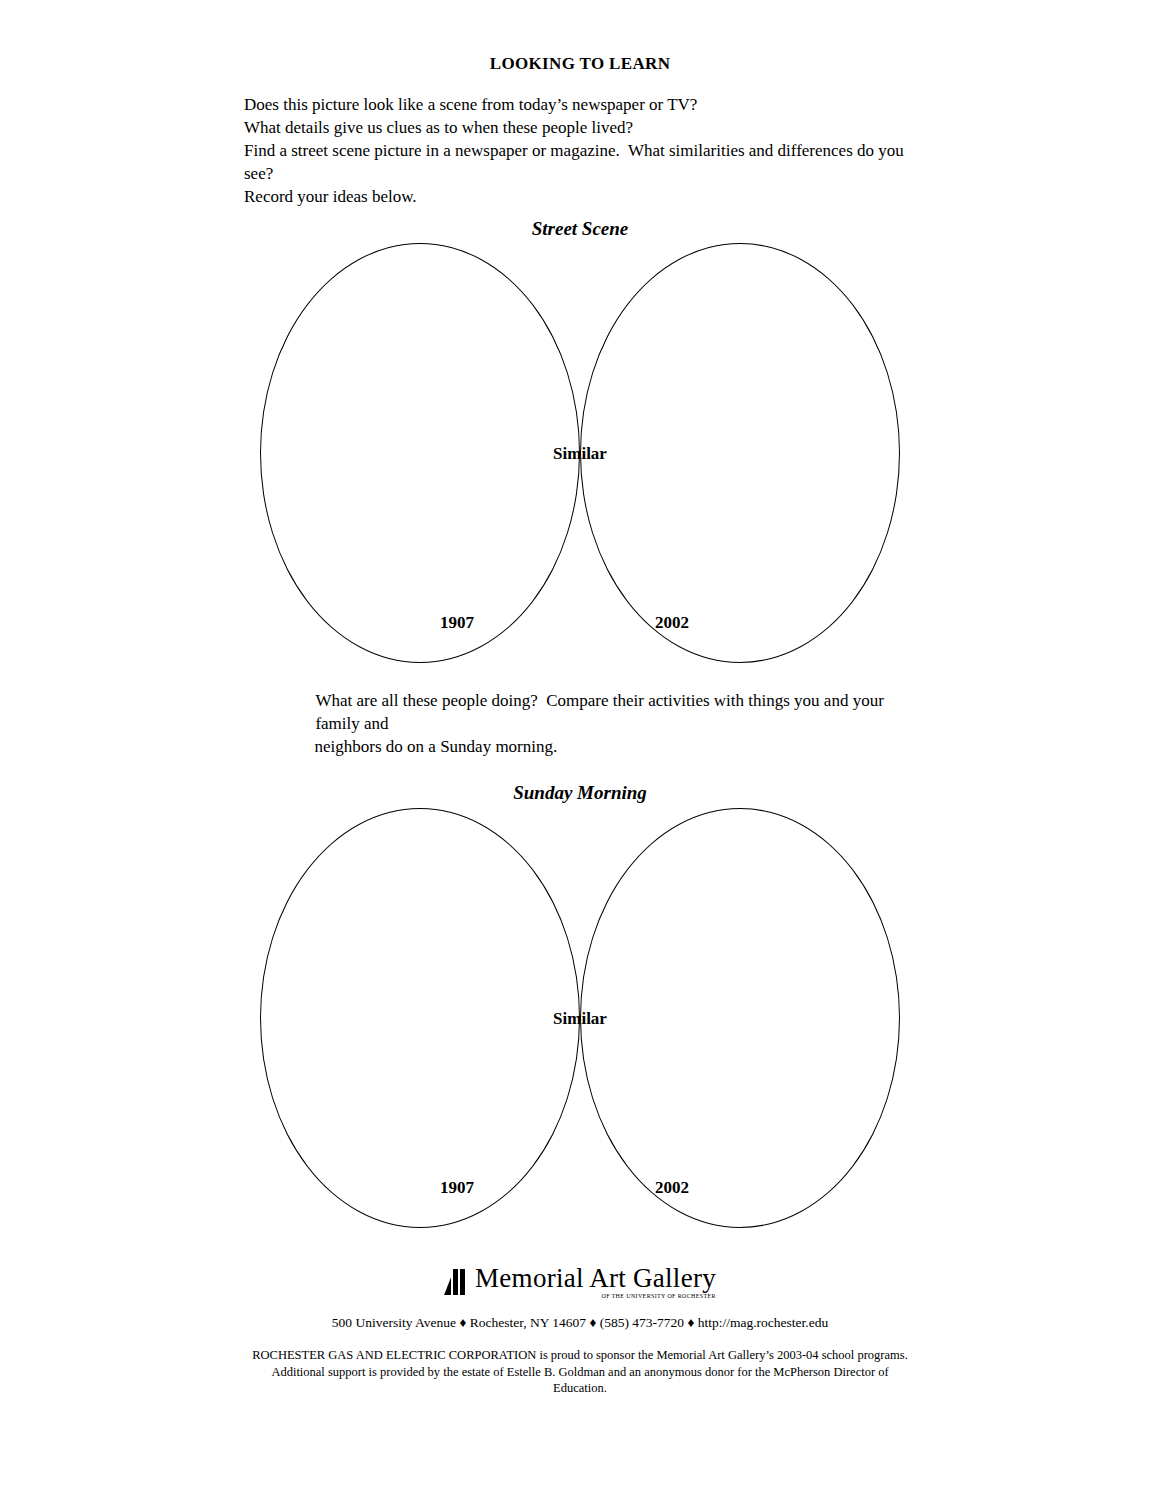LOOKING TO LEARN
Does this picture look like a scene from today’s newspaper or TV?
What details give us clues as to when these people lived?
Find a street scene picture in a newspaper or magazine. What similarities and differences do you see?
Record your ideas below.
Street Scene
Similar
1907
2002
What are all these people doing? Compare their activities with things you and your family and
neighbors do on a Sunday morning.
Sunday Morning
Similar
1907
2002
Memorial Art Gallery OF THE UNIVERSITY OF ROCHESTER
500 University Avenue ♦ Rochester, NY 14607 ♦ (585) 473-7720 ♦ http://mag.rochester.edu
ROCHESTER GAS AND ELECTRIC CORPORATION is proud to sponsor the Memorial Art Gallery’s 2003-04 school programs.
Additional support is provided by the estate of Estelle B. Goldman and an anonymous donor for the McPherson Director of Education.